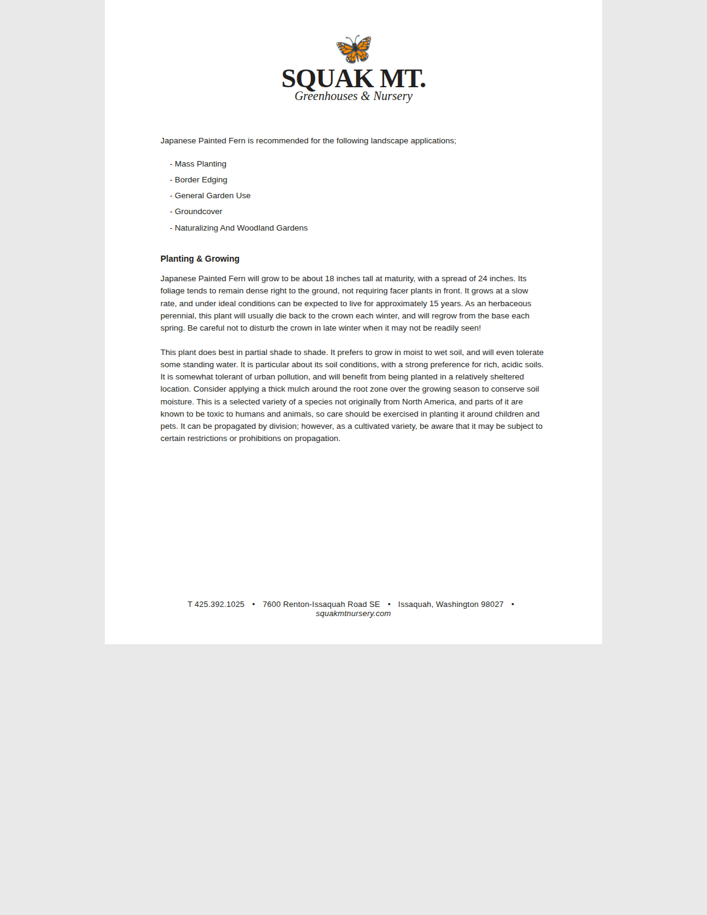🦋 SQUAK MT. Greenhouses & Nursery
Japanese Painted Fern is recommended for the following landscape applications;
Mass Planting
Border Edging
General Garden Use
Groundcover
Naturalizing And Woodland Gardens
Planting & Growing
Japanese Painted Fern will grow to be about 18 inches tall at maturity, with a spread of 24 inches. Its foliage tends to remain dense right to the ground, not requiring facer plants in front. It grows at a slow rate, and under ideal conditions can be expected to live for approximately 15 years. As an herbaceous perennial, this plant will usually die back to the crown each winter, and will regrow from the base each spring. Be careful not to disturb the crown in late winter when it may not be readily seen!
This plant does best in partial shade to shade. It prefers to grow in moist to wet soil, and will even tolerate some standing water. It is particular about its soil conditions, with a strong preference for rich, acidic soils. It is somewhat tolerant of urban pollution, and will benefit from being planted in a relatively sheltered location. Consider applying a thick mulch around the root zone over the growing season to conserve soil moisture. This is a selected variety of a species not originally from North America, and parts of it are known to be toxic to humans and animals, so care should be exercised in planting it around children and pets. It can be propagated by division; however, as a cultivated variety, be aware that it may be subject to certain restrictions or prohibitions on propagation.
T 425.392.1025 • 7600 Renton-Issaquah Road SE • Issaquah, Washington 98027 • squakmtnursery.com